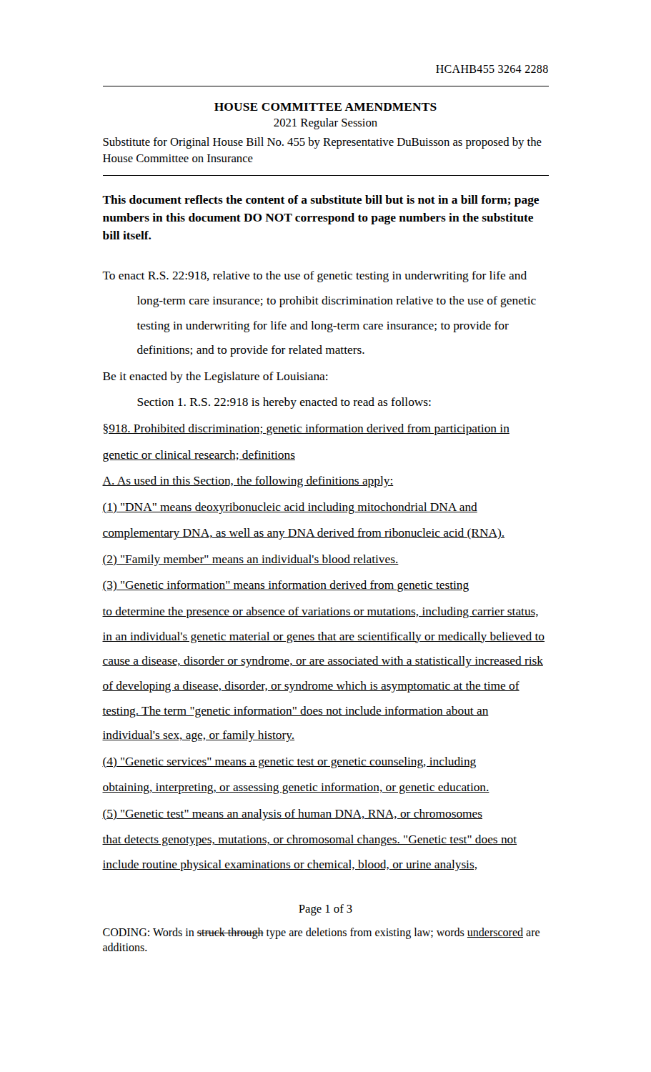HCAHB455 3264 2288
HOUSE COMMITTEE AMENDMENTS
2021 Regular Session
Substitute for Original House Bill No. 455 by Representative DuBuisson as proposed by the House Committee on Insurance
This document reflects the content of a substitute bill but is not in a bill form; page numbers in this document DO NOT correspond to page numbers in the substitute bill itself.
To enact R.S. 22:918, relative to the use of genetic testing in underwriting for life and long-term care insurance; to prohibit discrimination relative to the use of genetic testing in underwriting for life and long-term care insurance; to provide for definitions; and to provide for related matters.
Be it enacted by the Legislature of Louisiana:
Section 1. R.S. 22:918 is hereby enacted to read as follows:
§918. Prohibited discrimination; genetic information derived from participation in
genetic or clinical research; definitions
A. As used in this Section, the following definitions apply:
(1) "DNA" means deoxyribonucleic acid including mitochondrial DNA and
complementary DNA, as well as any DNA derived from ribonucleic acid (RNA).
(2) "Family member" means an individual's blood relatives.
(3) "Genetic information" means information derived from genetic testing
to determine the presence or absence of variations or mutations, including carrier status, in an individual's genetic material or genes that are scientifically or medically believed to cause a disease, disorder or syndrome, or are associated with a statistically increased risk of developing a disease, disorder, or syndrome which is asymptomatic at the time of testing. The term "genetic information" does not include information about an individual's sex, age, or family history.
(4) "Genetic services" means a genetic test or genetic counseling, including
obtaining, interpreting, or assessing genetic information, or genetic education.
(5) "Genetic test" means an analysis of human DNA, RNA, or chromosomes
that detects genotypes, mutations, or chromosomal changes. "Genetic test" does not include routine physical examinations or chemical, blood, or urine analysis,
Page 1 of 3
CODING: Words in struck through type are deletions from existing law; words underscored are additions.